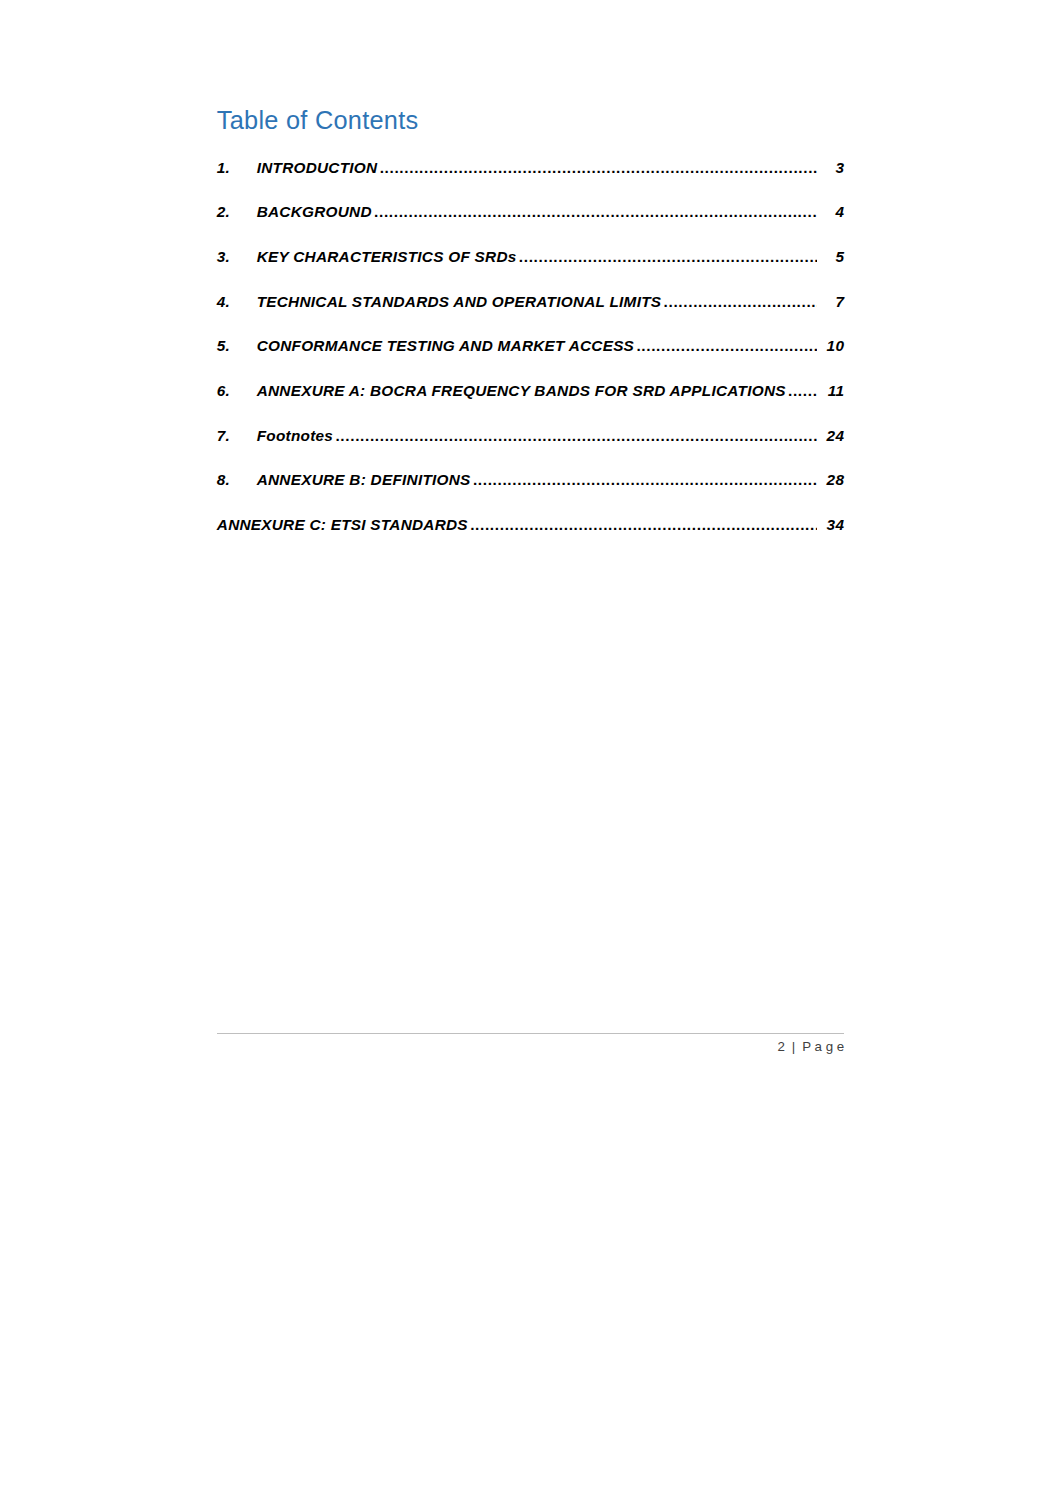Table of Contents
1. INTRODUCTION ................................................................................................. 3
2. BACKGROUND ................................................................................................... 4
3. KEY CHARACTERISTICS OF SRDs ............................................................................... 5
4. TECHNICAL STANDARDS AND OPERATIONAL LIMITS .................................................. 7
5. CONFORMANCE TESTING AND MARKET ACCESS ...................................................... 10
6. ANNEXURE A: BOCRA FREQUENCY BANDS FOR SRD APPLICATIONS .......................... 11
7. Footnotes ........................................................................................................... 24
8. ANNEXURE B: DEFINITIONS .................................................................................... 28
ANNEXURE C: ETSI STANDARDS ......................................................................... 34
2 | P a g e